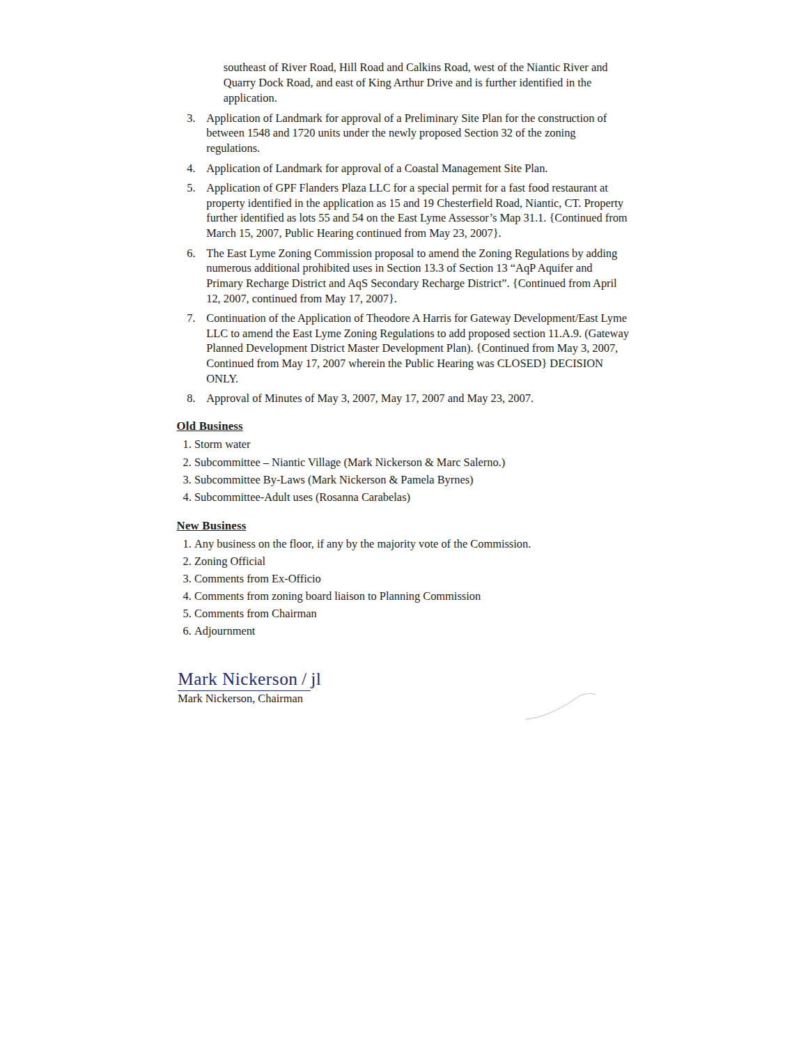southeast of River Road, Hill Road and Calkins Road, west of the Niantic River and Quarry Dock Road, and east of King Arthur Drive and is further identified in the application.
3. Application of Landmark for approval of a Preliminary Site Plan for the construction of between 1548 and 1720 units under the newly proposed Section 32 of the zoning regulations.
4. Application of Landmark for approval of a Coastal Management Site Plan.
5. Application of GPF Flanders Plaza LLC for a special permit for a fast food restaurant at property identified in the application as 15 and 19 Chesterfield Road, Niantic, CT. Property further identified as lots 55 and 54 on the East Lyme Assessor’s Map 31.1. {Continued from March 15, 2007, Public Hearing continued from May 23, 2007}.
6. The East Lyme Zoning Commission proposal to amend the Zoning Regulations by adding numerous additional prohibited uses in Section 13.3 of Section 13 “AqP Aquifer and Primary Recharge District and AqS Secondary Recharge District”. {Continued from April 12, 2007, continued from May 17, 2007}.
7. Continuation of the Application of Theodore A Harris for Gateway Development/East Lyme LLC to amend the East Lyme Zoning Regulations to add proposed section 11.A.9. (Gateway Planned Development District Master Development Plan). {Continued from May 3, 2007, Continued from May 17, 2007 wherein the Public Hearing was CLOSED} DECISION ONLY.
8. Approval of Minutes of May 3, 2007, May 17, 2007 and May 23, 2007.
Old Business
Storm water
Subcommittee – Niantic Village (Mark Nickerson & Marc Salerno.)
Subcommittee By-Laws (Mark Nickerson & Pamela Byrnes)
Subcommittee-Adult uses (Rosanna Carabelas)
New Business
Any business on the floor, if any by the majority vote of the Commission.
Zoning Official
Comments from Ex-Officio
Comments from zoning board liaison to Planning Commission
Comments from Chairman
Adjournment
Mark Nickerson / jl
Mark Nickerson, Chairman